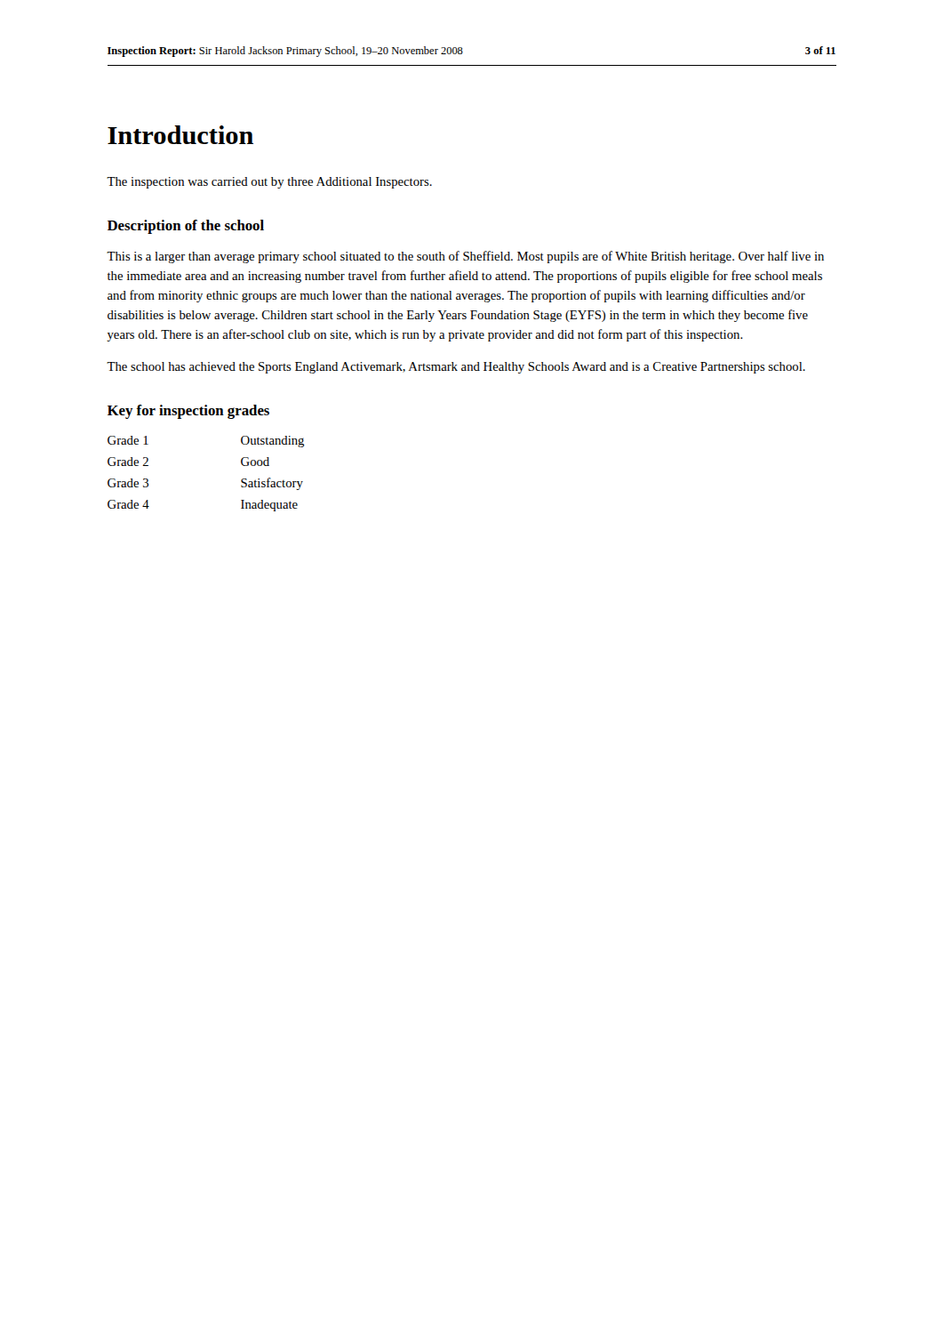Inspection Report: Sir Harold Jackson Primary School, 19–20 November 2008
3 of 11
Introduction
The inspection was carried out by three Additional Inspectors.
Description of the school
This is a larger than average primary school situated to the south of Sheffield. Most pupils are of White British heritage. Over half live in the immediate area and an increasing number travel from further afield to attend. The proportions of pupils eligible for free school meals and from minority ethnic groups are much lower than the national averages. The proportion of pupils with learning difficulties and/or disabilities is below average. Children start school in the Early Years Foundation Stage (EYFS) in the term in which they become five years old. There is an after-school club on site, which is run by a private provider and did not form part of this inspection.
The school has achieved the Sports England Activemark, Artsmark and Healthy Schools Award and is a Creative Partnerships school.
Key for inspection grades
| Grade 1 | Outstanding |
| Grade 2 | Good |
| Grade 3 | Satisfactory |
| Grade 4 | Inadequate |